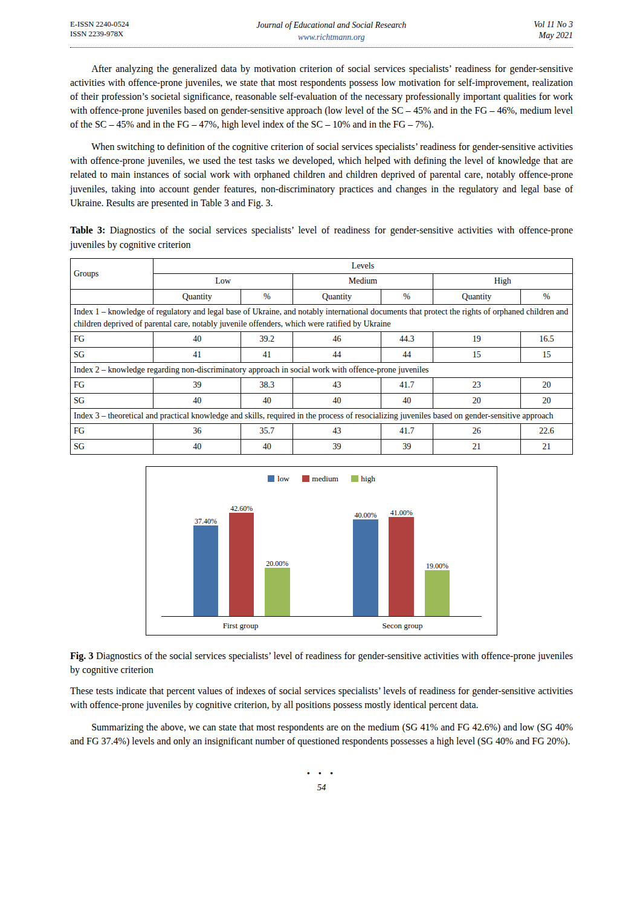E-ISSN 2240-0524
ISSN 2239-978X
Journal of Educational and Social Research www.richtmann.org
Vol 11 No 3
May 2021
After analyzing the generalized data by motivation criterion of social services specialists’ readiness for gender-sensitive activities with offence-prone juveniles, we state that most respondents possess low motivation for self-improvement, realization of their profession’s societal significance, reasonable self-evaluation of the necessary professionally important qualities for work with offence-prone juveniles based on gender-sensitive approach (low level of the SC – 45% and in the FG – 46%, medium level of the SC – 45% and in the FG – 47%, high level index of the SC – 10% and in the FG – 7%).
When switching to definition of the cognitive criterion of social services specialists’ readiness for gender-sensitive activities with offence-prone juveniles, we used the test tasks we developed, which helped with defining the level of knowledge that are related to main instances of social work with orphaned children and children deprived of parental care, notably offence-prone juveniles, taking into account gender features, non-discriminatory practices and changes in the regulatory and legal base of Ukraine. Results are presented in Table 3 and Fig. 3.
Table 3: Diagnostics of the social services specialists’ level of readiness for gender-sensitive activities with offence-prone juveniles by cognitive criterion
| Groups | Levels |
| --- | --- |
| Low | Medium | High |
| | Quantity | % | Quantity | % | Quantity | % |
| Index 1 – knowledge of regulatory and legal base of Ukraine, and notably international documents that protect the rights of orphaned children and children deprived of parental care, notably juvenile offenders, which were ratified by Ukraine |
| FG | 40 | 39.2 | 46 | 44.3 | 19 | 16.5 |
| SG | 41 | 41 | 44 | 44 | 15 | 15 |
| Index 2 – knowledge regarding non-discriminatory approach in social work with offence-prone juveniles |
| FG | 39 | 38.3 | 43 | 41.7 | 23 | 20 |
| SG | 40 | 40 | 40 | 40 | 20 | 20 |
| Index 3 – theoretical and practical knowledge and skills, required in the process of resocializing juveniles based on gender-sensitive approach |
| FG | 36 | 35.7 | 43 | 41.7 | 26 | 22.6 |
| SG | 40 | 40 | 39 | 39 | 21 | 21 |
low medium high
37.40%
42.60%
20.00%
40.00%
41.00%
19.00%
First group
Secon group
Fig. 3 Diagnostics of the social services specialists’ level of readiness for gender-sensitive activities with offence-prone juveniles by cognitive criterion
These tests indicate that percent values of indexes of social services specialists’ levels of readiness for gender-sensitive activities with offence-prone juveniles by cognitive criterion, by all positions possess mostly identical percent data.
Summarizing the above, we can state that most respondents are on the medium (SG 41% and FG 42.6%) and low (SG 40% and FG 37.4%) levels and only an insignificant number of questioned respondents possesses a high level (SG 40% and FG 20%).
• • • 54